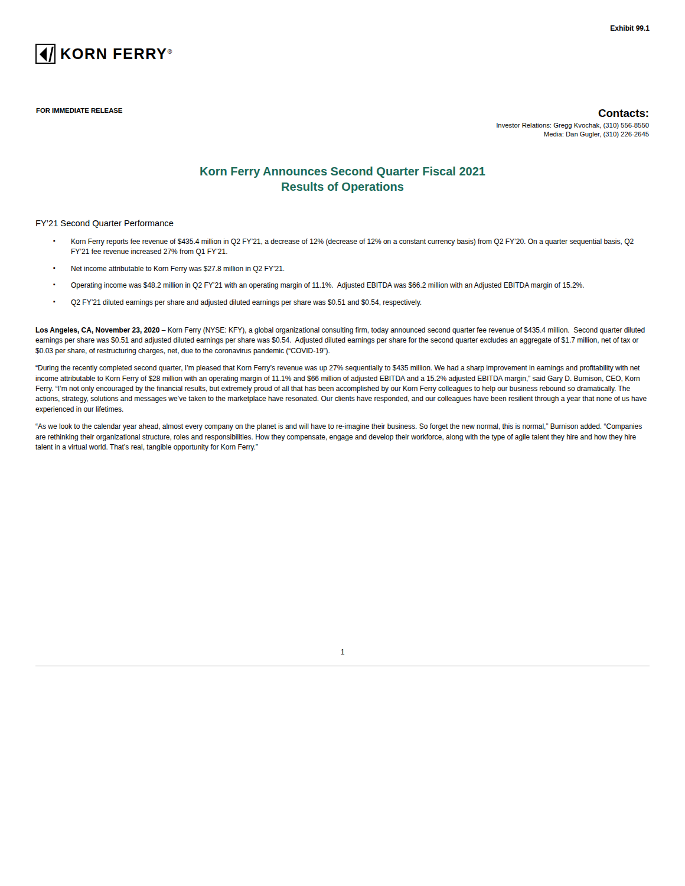Exhibit 99.1
KORN FERRY®
| FOR IMMEDIATE RELEASE | Contacts: Investor Relations: Gregg Kvochak, (310) 556-8550 Media: Dan Gugler, (310) 226-2645 |
Korn Ferry Announces Second Quarter Fiscal 2021
Results of Operations
FY’21 Second Quarter Performance
Korn Ferry reports fee revenue of $435.4 million in Q2 FY’21, a decrease of 12% (decrease of 12% on a constant currency basis) from Q2 FY’20. On a quarter sequential basis, Q2 FY’21 fee revenue increased 27% from Q1 FY’21.
Net income attributable to Korn Ferry was $27.8 million in Q2 FY’21.
Operating income was $48.2 million in Q2 FY’21 with an operating margin of 11.1%. Adjusted EBITDA was $66.2 million with an Adjusted EBITDA margin of 15.2%.
Q2 FY’21 diluted earnings per share and adjusted diluted earnings per share was $0.51 and $0.54, respectively.
Los Angeles, CA, November 23, 2020 – Korn Ferry (NYSE: KFY), a global organizational consulting firm, today announced second quarter fee revenue of $435.4 million. Second quarter diluted earnings per share was $0.51 and adjusted diluted earnings per share was $0.54. Adjusted diluted earnings per share for the second quarter excludes an aggregate of $1.7 million, net of tax or $0.03 per share, of restructuring charges, net, due to the coronavirus pandemic (“COVID-19”).
“During the recently completed second quarter, I’m pleased that Korn Ferry’s revenue was up 27% sequentially to $435 million. We had a sharp improvement in earnings and profitability with net income attributable to Korn Ferry of $28 million with an operating margin of 11.1% and $66 million of adjusted EBITDA and a 15.2% adjusted EBITDA margin,” said Gary D. Burnison, CEO, Korn Ferry. “I’m not only encouraged by the financial results, but extremely proud of all that has been accomplished by our Korn Ferry colleagues to help our business rebound so dramatically. The actions, strategy, solutions and messages we’ve taken to the marketplace have resonated. Our clients have responded, and our colleagues have been resilient through a year that none of us have experienced in our lifetimes.
“As we look to the calendar year ahead, almost every company on the planet is and will have to re-imagine their business. So forget the new normal, this is normal,” Burnison added. “Companies are rethinking their organizational structure, roles and responsibilities. How they compensate, engage and develop their workforce, along with the type of agile talent they hire and how they hire talent in a virtual world. That’s real, tangible opportunity for Korn Ferry.”
1